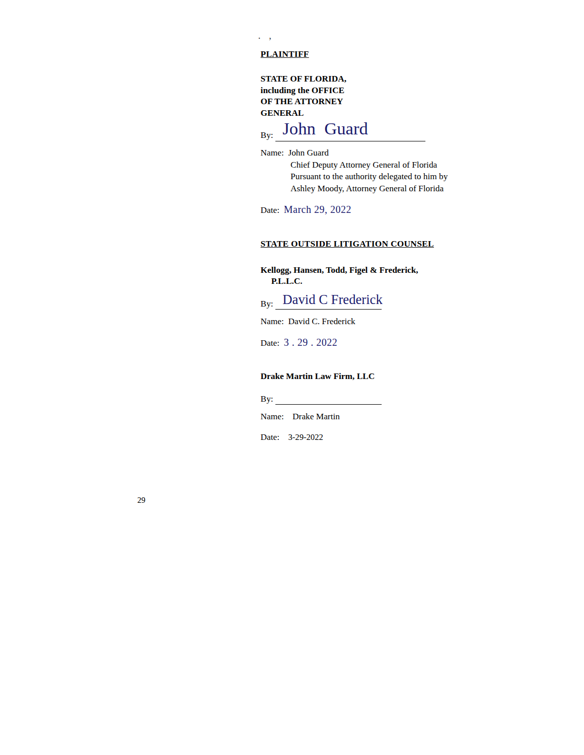. ,
PLAINTIFF
STATE OF FLORIDA,
including the OFFICE
OF THE ATTORNEY
GENERAL
By: John Guard
Name: John Guard
Chief Deputy Attorney General of Florida
Pursuant to the authority delegated to him by
Ashley Moody, Attorney General of Florida
Date: March 29, 2022
STATE OUTSIDE LITIGATION COUNSEL
Kellogg, Hansen, Todd, Figel & Frederick,
P.L.L.C.
By: David C Frederick
Name: David C. Frederick
Date: 3 . 29 . 2022
Drake Martin Law Firm, LLC
By:
Name: Drake Martin
Date: 3-29-2022
29